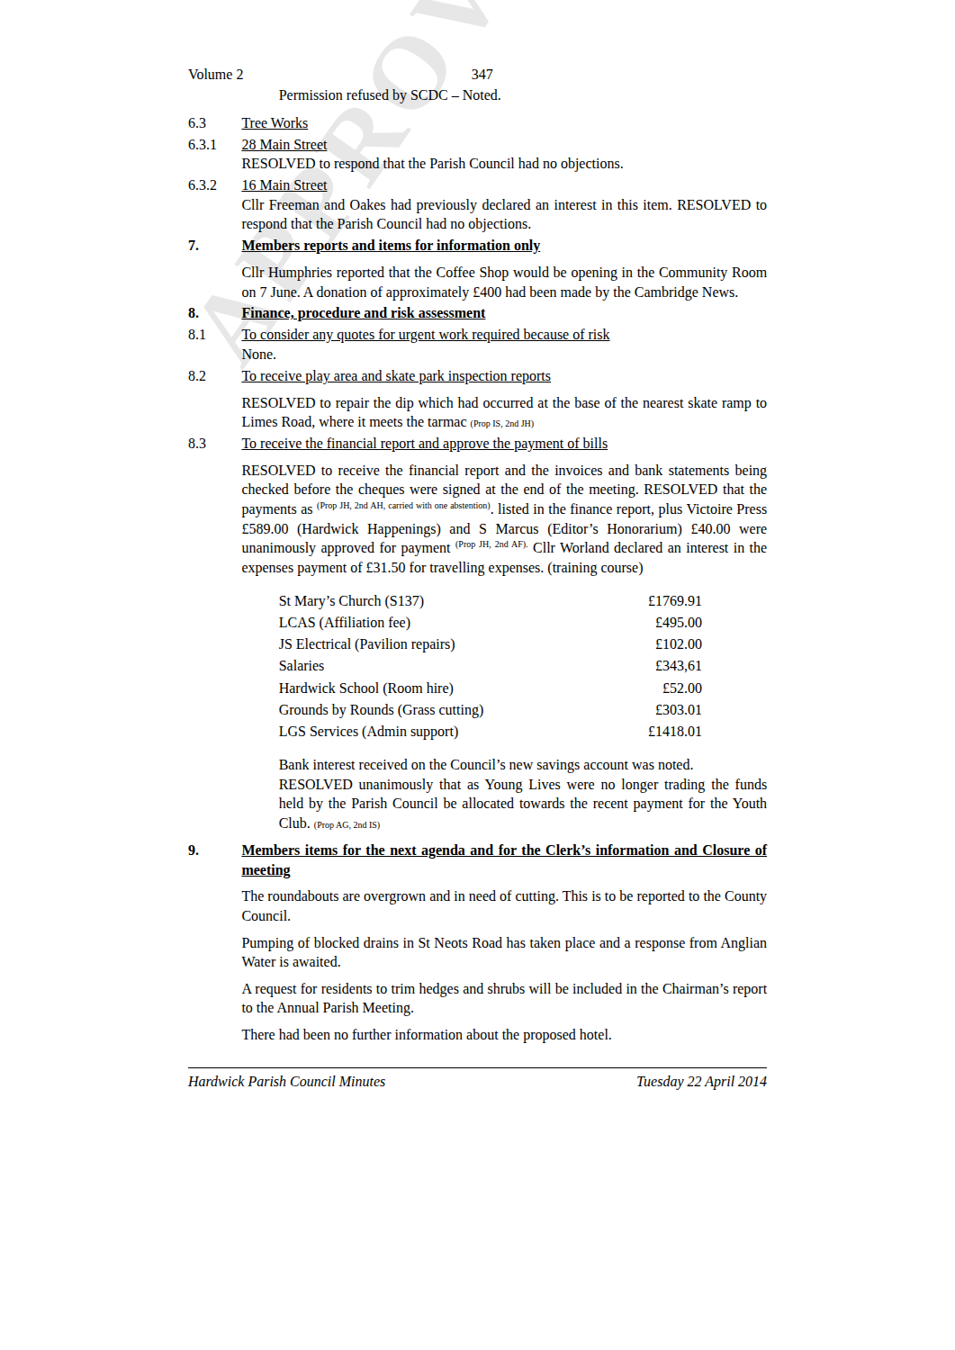APPROVED
Volume 2
347
Permission refused by SCDC – Noted.
6.3
Tree Works
6.3.1
28 Main Street
RESOLVED to respond that the Parish Council had no objections.
6.3.2
16 Main Street
Cllr Freeman and Oakes had previously declared an interest in this item. RESOLVED to respond that the Parish Council had no objections.
7.
Members reports and items for information only
Cllr Humphries reported that the Coffee Shop would be opening in the Community Room on 7 June. A donation of approximately £400 had been made by the Cambridge News.
8.
Finance, procedure and risk assessment
8.1
To consider any quotes for urgent work required because of risk
None.
8.2
To receive play area and skate park inspection reports
RESOLVED to repair the dip which had occurred at the base of the nearest skate ramp to Limes Road, where it meets the tarmac (Prop IS, 2nd JH)
8.3
To receive the financial report and approve the payment of bills
RESOLVED to receive the financial report and the invoices and bank statements being checked before the cheques were signed at the end of the meeting. RESOLVED that the payments as (Prop JH, 2nd AH, carried with one abstention). listed in the finance report, plus Victoire Press £589.00 (Hardwick Happenings) and S Marcus (Editor’s Honorarium) £40.00 were unanimously approved for payment (Prop JH, 2nd AF). Cllr Worland declared an interest in the expenses payment of £31.50 for travelling expenses. (training course)
| St Mary’s Church (S137) | £1769.91 |
| LCAS (Affiliation fee) | £495.00 |
| JS Electrical (Pavilion repairs) | £102.00 |
| Salaries | £343,61 |
| Hardwick School (Room hire) | £52.00 |
| Grounds by Rounds (Grass cutting) | £303.01 |
| LGS Services (Admin support) | £1418.01 |
Bank interest received on the Council’s new savings account was noted.
RESOLVED unanimously that as Young Lives were no longer trading the funds held by the Parish Council be allocated towards the recent payment for the Youth Club. (Prop AG, 2nd IS)
9.
Members items for the next agenda and for the Clerk’s information and Closure of meeting
The roundabouts are overgrown and in need of cutting. This is to be reported to the County Council.
Pumping of blocked drains in St Neots Road has taken place and a response from Anglian Water is awaited.
A request for residents to trim hedges and shrubs will be included in the Chairman’s report to the Annual Parish Meeting.
There had been no further information about the proposed hotel.
Hardwick Parish Council Minutes
Tuesday 22 April 2014